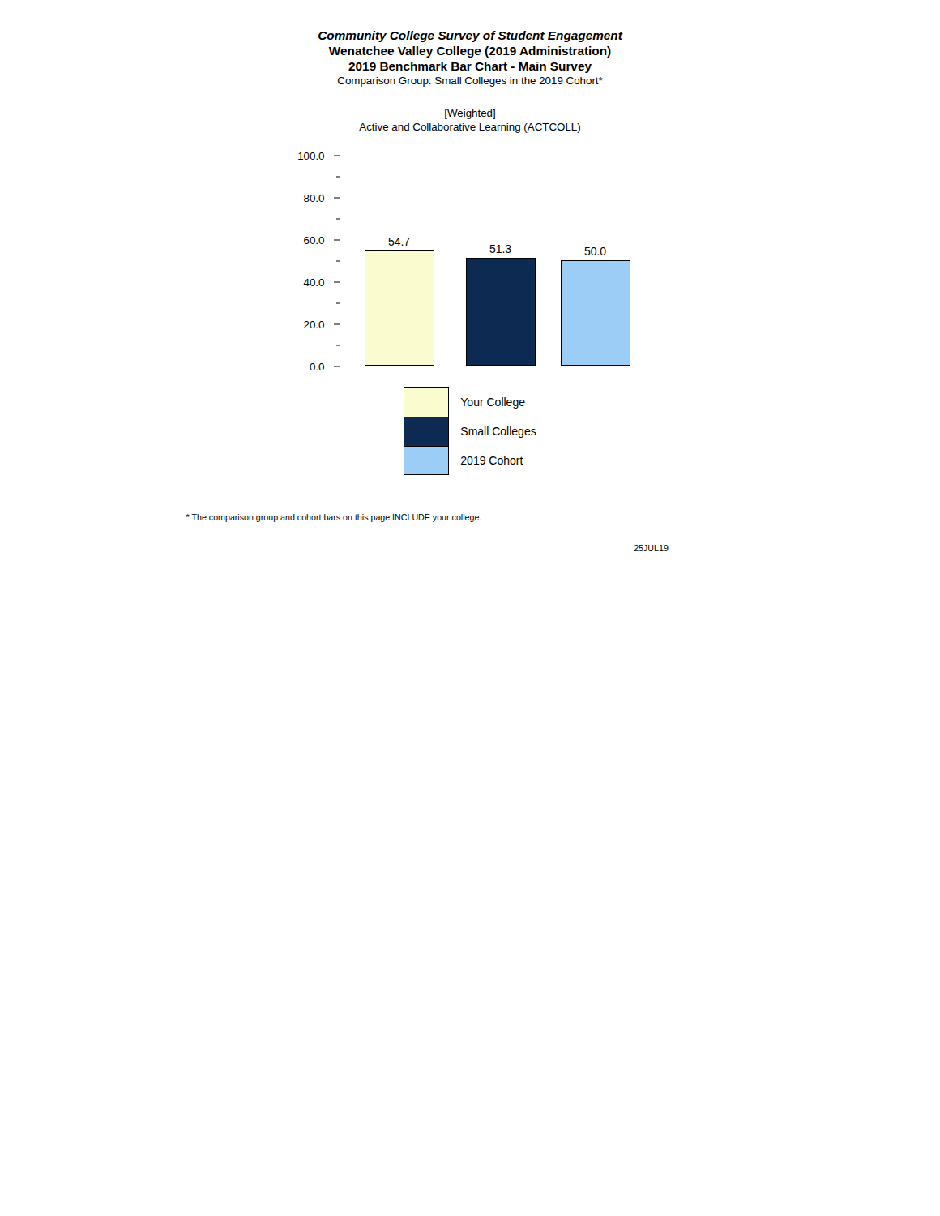Community College Survey of Student Engagement
Wenatchee Valley College (2019 Administration)
2019 Benchmark Bar Chart - Main Survey
Comparison Group: Small Colleges in the 2019 Cohort*
[Weighted]
Active and Collaborative Learning (ACTCOLL)
| 100.0 80.0 60.0 40.0 20.0 0.0 | | 54.7 51.3 50.0 |
| | Your College |
| | Small Colleges |
| | 2019 Cohort |
* The comparison group and cohort bars on this page INCLUDE your college.
25JUL19